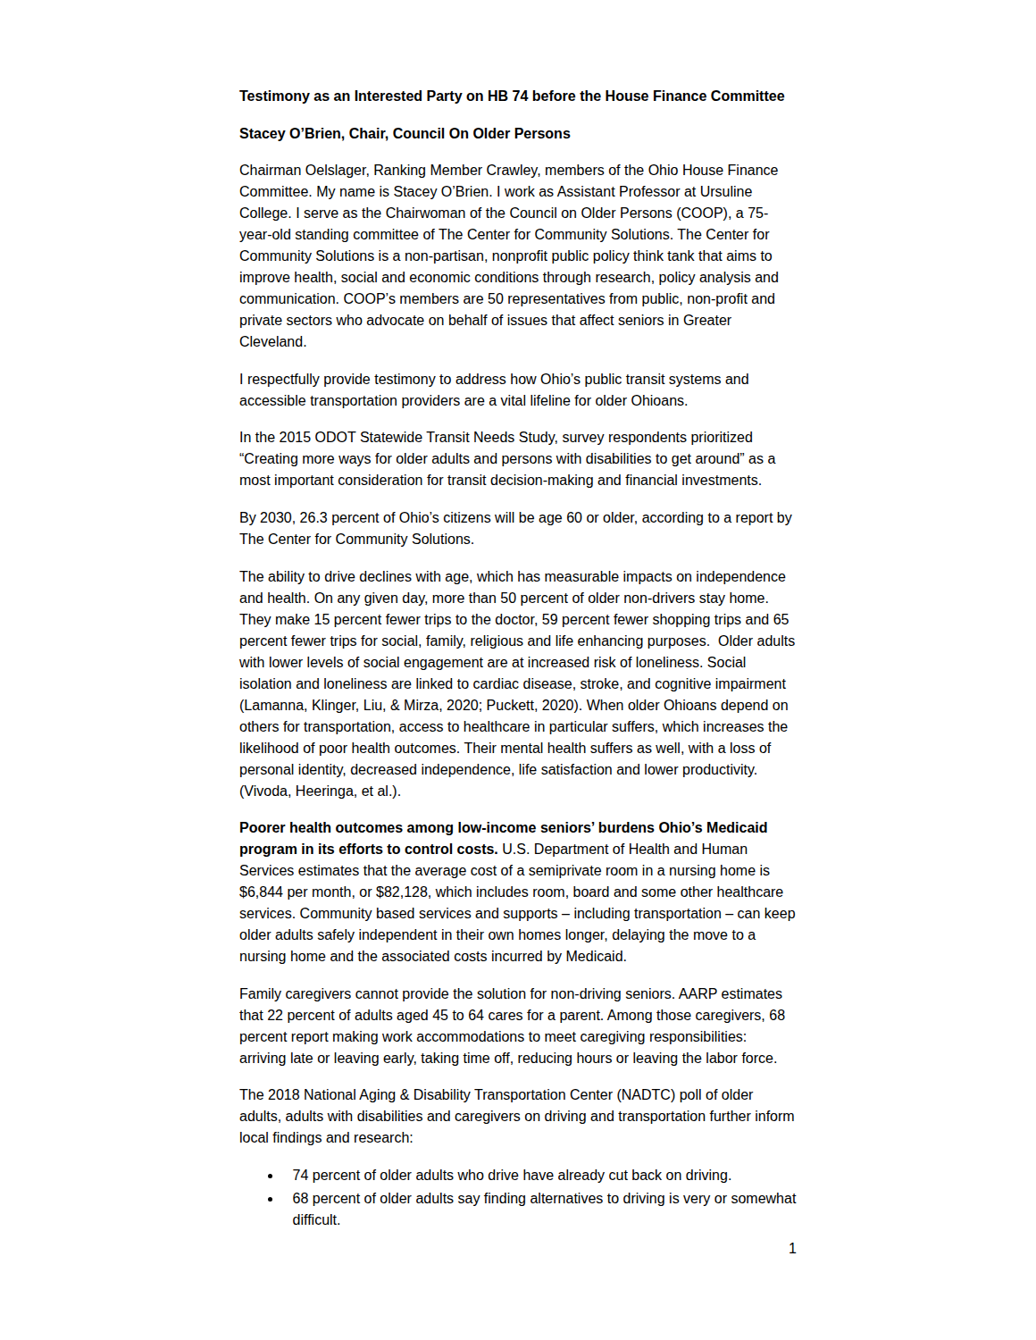Testimony as an Interested Party on HB 74 before the House Finance Committee
Stacey O’Brien, Chair, Council On Older Persons
Chairman Oelslager, Ranking Member Crawley, members of the Ohio House Finance Committee. My name is Stacey O’Brien. I work as Assistant Professor at Ursuline College. I serve as the Chairwoman of the Council on Older Persons (COOP), a 75-year-old standing committee of The Center for Community Solutions. The Center for Community Solutions is a non-partisan, nonprofit public policy think tank that aims to improve health, social and economic conditions through research, policy analysis and communication. COOP’s members are 50 representatives from public, non-profit and private sectors who advocate on behalf of issues that affect seniors in Greater Cleveland.
I respectfully provide testimony to address how Ohio’s public transit systems and accessible transportation providers are a vital lifeline for older Ohioans.
In the 2015 ODOT Statewide Transit Needs Study, survey respondents prioritized “Creating more ways for older adults and persons with disabilities to get around” as a most important consideration for transit decision-making and financial investments.
By 2030, 26.3 percent of Ohio’s citizens will be age 60 or older, according to a report by The Center for Community Solutions.
The ability to drive declines with age, which has measurable impacts on independence and health. On any given day, more than 50 percent of older non-drivers stay home. They make 15 percent fewer trips to the doctor, 59 percent fewer shopping trips and 65 percent fewer trips for social, family, religious and life enhancing purposes. Older adults with lower levels of social engagement are at increased risk of loneliness. Social isolation and loneliness are linked to cardiac disease, stroke, and cognitive impairment (Lamanna, Klinger, Liu, & Mirza, 2020; Puckett, 2020). When older Ohioans depend on others for transportation, access to healthcare in particular suffers, which increases the likelihood of poor health outcomes. Their mental health suffers as well, with a loss of personal identity, decreased independence, life satisfaction and lower productivity. (Vivoda, Heeringa, et al.).
Poorer health outcomes among low-income seniors’ burdens Ohio’s Medicaid program in its efforts to control costs. U.S. Department of Health and Human Services estimates that the average cost of a semiprivate room in a nursing home is $6,844 per month, or $82,128, which includes room, board and some other healthcare services. Community based services and supports – including transportation – can keep older adults safely independent in their own homes longer, delaying the move to a nursing home and the associated costs incurred by Medicaid.
Family caregivers cannot provide the solution for non-driving seniors. AARP estimates that 22 percent of adults aged 45 to 64 cares for a parent. Among those caregivers, 68 percent report making work accommodations to meet caregiving responsibilities: arriving late or leaving early, taking time off, reducing hours or leaving the labor force.
The 2018 National Aging & Disability Transportation Center (NADTC) poll of older adults, adults with disabilities and caregivers on driving and transportation further inform local findings and research:
74 percent of older adults who drive have already cut back on driving.
68 percent of older adults say finding alternatives to driving is very or somewhat difficult.
1